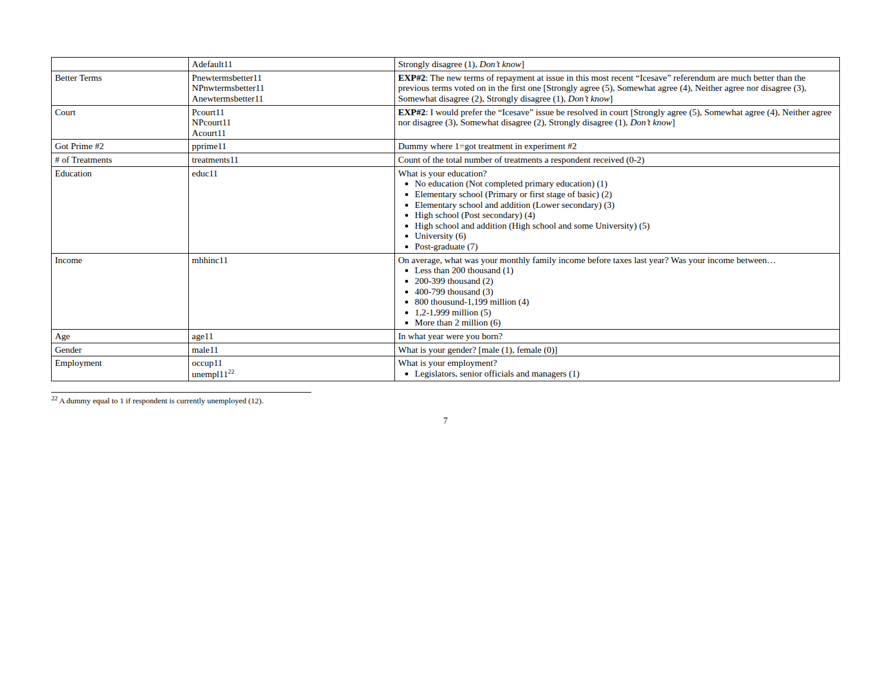| | Adefault11 | Strongly disagree (1), Don’t know ] |
| Better Terms | Pnewtermsbetter11 NPnwtermsbetter11 Anewtermsbetter11 | EXP#2 : The new terms of repayment at issue in this most recent “Icesave” referendum are much better than the previous terms voted on in the first one [Strongly agree (5), Somewhat agree (4), Neither agree nor disagree (3), Somewhat disagree (2), Strongly disagree (1), Don’t know ] |
| Court | Pcourt11 NPcourt11 Acourt11 | EXP#2 : I would prefer the “Icesave” issue be resolved in court [Strongly agree (5), Somewhat agree (4), Neither agree nor disagree (3), Somewhat disagree (2), Strongly disagree (1), Don’t know ] |
| Got Prime #2 | pprime11 | Dummy where 1=got treatment in experiment #2 |
| # of Treatments | treatments11 | Count of the total number of treatments a respondent received (0-2) |
| Education | educ11 | What is your education? No education (Not completed primary education) (1) Elementary school (Primary or first stage of basic) (2) Elementary school and addition (Lower secondary) (3) High school (Post secondary) (4) High school and addition (High school and some University) (5) University (6) Post-graduate (7) |
| Income | mhhinc11 | On average, what was your monthly family income before taxes last year? Was your income between… Less than 200 thousand (1) 200-399 thousand (2) 400-799 thousand (3) 800 thousund-1,199 million (4) 1,2-1,999 million (5) More than 2 million (6) |
| Age | age11 | In what year were you born? |
| Gender | male11 | What is your gender? [male (1), female (0)] |
| Employment | occup11 unempl11 22 | What is your employment? Legislators, senior officials and managers (1) |
22 A dummy equal to 1 if respondent is currently unemployed (12).
7